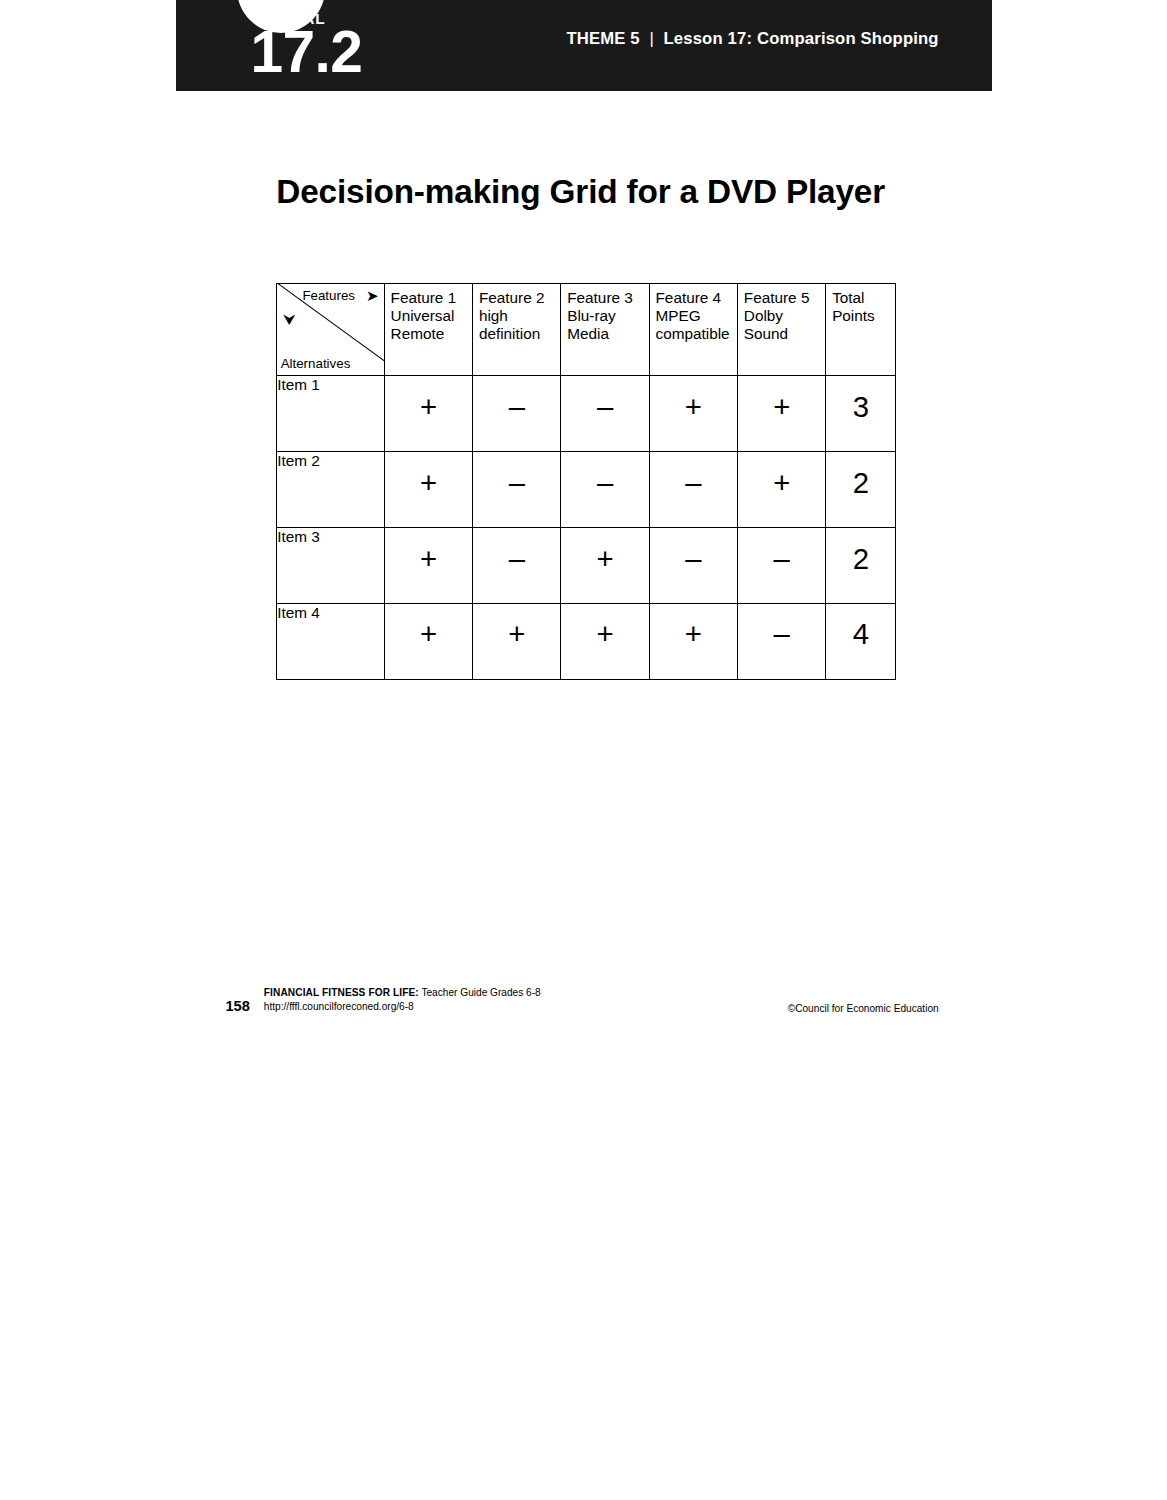VISUAL
17.2
THEME 5|Lesson 17: Comparison Shopping
Decision-making Grid for a DVD Player
| Features ➤ ⮟ Alternatives | Feature 1 Universal Remote | Feature 2 high definition | Feature 3 Blu-ray Media | Feature 4 MPEG compatible | Feature 5 Dolby Sound | Total Points |
| --- | --- | --- | --- | --- | --- | --- |
| Item 1 | + | – | – | + | + | 3 |
| Item 2 | + | – | – | – | + | 2 |
| Item 3 | + | – | + | – | – | 2 |
| Item 4 | + | + | + | + | – | 4 |
158
FINANCIAL FITNESS FOR LIFE: Teacher Guide Grades 6-8
http://fffl.councilforeconed.org/6-8
©Council for Economic Education